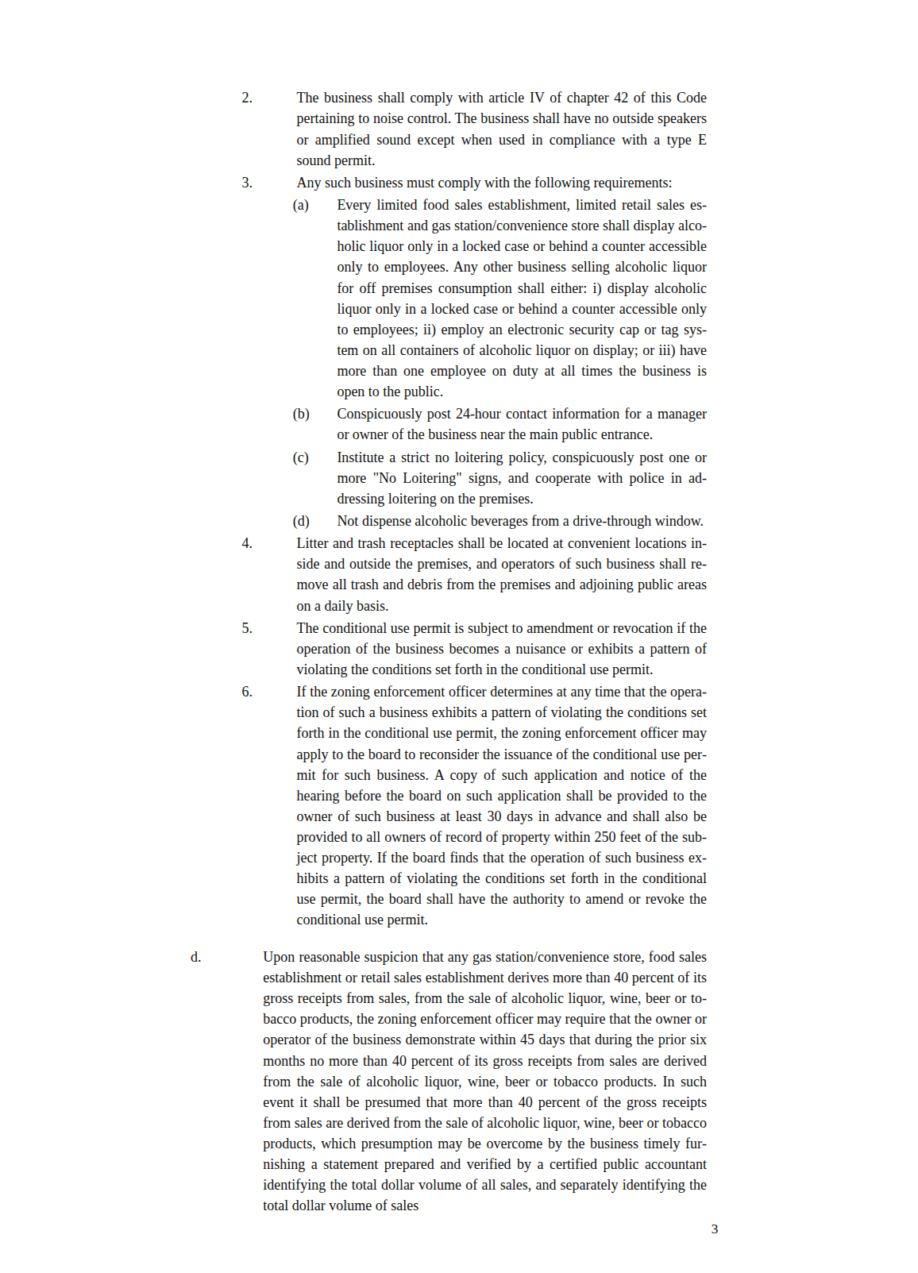2.
The business shall comply with article IV of chapter 42 of this Code pertaining to noise control. The business shall have no outside speakers or amplified sound except when used in compliance with a type E sound permit.
3.
Any such business must comply with the following requirements:
(a)
Every limited food sales establishment, limited retail sales establishment and gas station/convenience store shall display alcoholic liquor only in a locked case or behind a counter accessible only to employees. Any other business selling alcoholic liquor for off premises consumption shall either: i) display alcoholic liquor only in a locked case or behind a counter accessible only to employees; ii) employ an electronic security cap or tag system on all containers of alcoholic liquor on display; or iii) have more than one employee on duty at all times the business is open to the public.
(b)
Conspicuously post 24-hour contact information for a manager or owner of the business near the main public entrance.
(c)
Institute a strict no loitering policy, conspicuously post one or more "No Loitering" signs, and cooperate with police in addressing loitering on the premises.
(d)
Not dispense alcoholic beverages from a drive-through window.
4.
Litter and trash receptacles shall be located at convenient locations inside and outside the premises, and operators of such business shall remove all trash and debris from the premises and adjoining public areas on a daily basis.
5.
The conditional use permit is subject to amendment or revocation if the operation of the business becomes a nuisance or exhibits a pattern of violating the conditions set forth in the conditional use permit.
6.
If the zoning enforcement officer determines at any time that the operation of such a business exhibits a pattern of violating the conditions set forth in the conditional use permit, the zoning enforcement officer may apply to the board to reconsider the issuance of the conditional use permit for such business. A copy of such application and notice of the hearing before the board on such application shall be provided to the owner of such business at least 30 days in advance and shall also be provided to all owners of record of property within 250 feet of the subject property. If the board finds that the operation of such business exhibits a pattern of violating the conditions set forth in the conditional use permit, the board shall have the authority to amend or revoke the conditional use permit.
d.
Upon reasonable suspicion that any gas station/convenience store, food sales establishment or retail sales establishment derives more than 40 percent of its gross receipts from sales, from the sale of alcoholic liquor, wine, beer or tobacco products, the zoning enforcement officer may require that the owner or operator of the business demonstrate within 45 days that during the prior six months no more than 40 percent of its gross receipts from sales are derived from the sale of alcoholic liquor, wine, beer or tobacco products. In such event it shall be presumed that more than 40 percent of the gross receipts from sales are derived from the sale of alcoholic liquor, wine, beer or tobacco products, which presumption may be overcome by the business timely furnishing a statement prepared and verified by a certified public accountant identifying the total dollar volume of all sales, and separately identifying the total dollar volume of sales
3